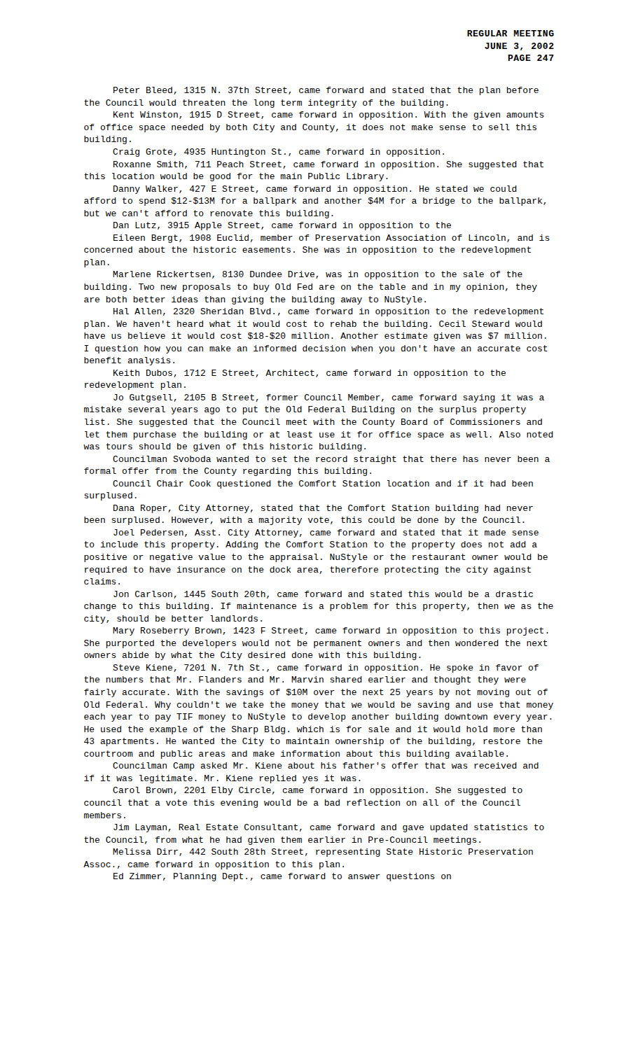REGULAR MEETING
JUNE 3, 2002
PAGE 247
Peter Bleed, 1315 N. 37th Street, came forward and stated that the plan before the Council would threaten the long term integrity of the building.
Kent Winston, 1915 D Street, came forward in opposition. With the given amounts of office space needed by both City and County, it does not make sense to sell this building.
Craig Grote, 4935 Huntington St., came forward in opposition.
Roxanne Smith, 711 Peach Street, came forward in opposition. She suggested that this location would be good for the main Public Library.
Danny Walker, 427 E Street, came forward in opposition. He stated we could afford to spend $12-$13M for a ballpark and another $4M for a bridge to the ballpark, but we can't afford to renovate this building.
Dan Lutz, 3915 Apple Street, came forward in opposition to the
Eileen Bergt, 1908 Euclid, member of Preservation Association of Lincoln, and is concerned about the historic easements. She was in opposition to the redevelopment plan.
Marlene Rickertsen, 8130 Dundee Drive, was in opposition to the sale of the building. Two new proposals to buy Old Fed are on the table and in my opinion, they are both better ideas than giving the building away to NuStyle.
Hal Allen, 2320 Sheridan Blvd., came forward in opposition to the redevelopment plan. We haven't heard what it would cost to rehab the building. Cecil Steward would have us believe it would cost $18-$20 million. Another estimate given was $7 million. I question how you can make an informed decision when you don't have an accurate cost benefit analysis.
Keith Dubos, 1712 E Street, Architect, came forward in opposition to the redevelopment plan.
Jo Gutgsell, 2105 B Street, former Council Member, came forward saying it was a mistake several years ago to put the Old Federal Building on the surplus property list. She suggested that the Council meet with the County Board of Commissioners and let them purchase the building or at least use it for office space as well. Also noted was tours should be given of this historic building.
Councilman Svoboda wanted to set the record straight that there has never been a formal offer from the County regarding this building.
Council Chair Cook questioned the Comfort Station location and if it had been surplused.
Dana Roper, City Attorney, stated that the Comfort Station building had never been surplused. However, with a majority vote, this could be done by the Council.
Joel Pedersen, Asst. City Attorney, came forward and stated that it made sense to include this property. Adding the Comfort Station to the property does not add a positive or negative value to the appraisal. NuStyle or the restaurant owner would be required to have insurance on the dock area, therefore protecting the city against claims.
Jon Carlson, 1445 South 20th, came forward and stated this would be a drastic change to this building. If maintenance is a problem for this property, then we as the city, should be better landlords.
Mary Roseberry Brown, 1423 F Street, came forward in opposition to this project. She purported the developers would not be permanent owners and then wondered the next owners abide by what the City desired done with this building.
Steve Kiene, 7201 N. 7th St., came forward in opposition. He spoke in favor of the numbers that Mr. Flanders and Mr. Marvin shared earlier and thought they were fairly accurate. With the savings of $10M over the next 25 years by not moving out of Old Federal. Why couldn't we take the money that we would be saving and use that money each year to pay TIF money to NuStyle to develop another building downtown every year. He used the example of the Sharp Bldg. which is for sale and it would hold more than 43 apartments. He wanted the City to maintain ownership of the building, restore the courtroom and public areas and make information about this building available.
Councilman Camp asked Mr. Kiene about his father's offer that was received and if it was legitimate. Mr. Kiene replied yes it was.
Carol Brown, 2201 Elby Circle, came forward in opposition. She suggested to council that a vote this evening would be a bad reflection on all of the Council members.
Jim Layman, Real Estate Consultant, came forward and gave updated statistics to the Council, from what he had given them earlier in Pre-Council meetings.
Melissa Dirr, 442 South 28th Street, representing State Historic Preservation Assoc., came forward in opposition to this plan.
Ed Zimmer, Planning Dept., came forward to answer questions on